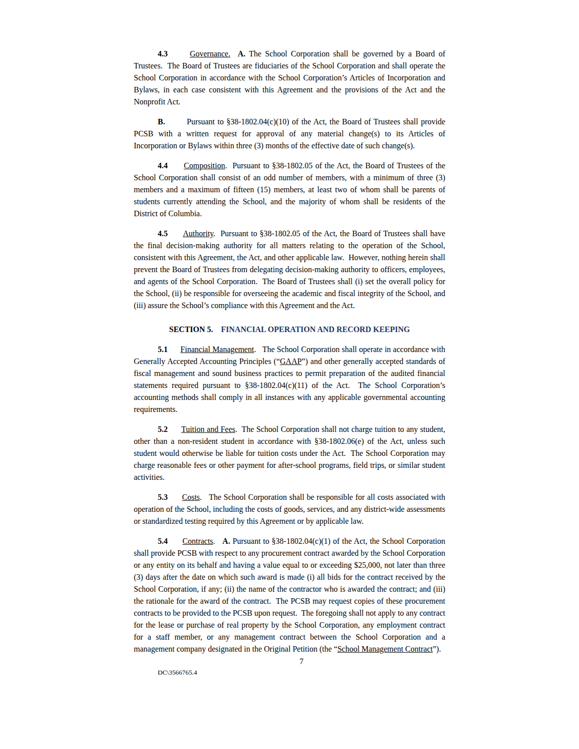4.3 Governance. A. The School Corporation shall be governed by a Board of Trustees. The Board of Trustees are fiduciaries of the School Corporation and shall operate the School Corporation in accordance with the School Corporation’s Articles of Incorporation and Bylaws, in each case consistent with this Agreement and the provisions of the Act and the Nonprofit Act.
B. Pursuant to §38-1802.04(c)(10) of the Act, the Board of Trustees shall provide PCSB with a written request for approval of any material change(s) to its Articles of Incorporation or Bylaws within three (3) months of the effective date of such change(s).
4.4 Composition. Pursuant to §38-1802.05 of the Act, the Board of Trustees of the School Corporation shall consist of an odd number of members, with a minimum of three (3) members and a maximum of fifteen (15) members, at least two of whom shall be parents of students currently attending the School, and the majority of whom shall be residents of the District of Columbia.
4.5 Authority. Pursuant to §38-1802.05 of the Act, the Board of Trustees shall have the final decision-making authority for all matters relating to the operation of the School, consistent with this Agreement, the Act, and other applicable law. However, nothing herein shall prevent the Board of Trustees from delegating decision-making authority to officers, employees, and agents of the School Corporation. The Board of Trustees shall (i) set the overall policy for the School, (ii) be responsible for overseeing the academic and fiscal integrity of the School, and (iii) assure the School’s compliance with this Agreement and the Act.
SECTION 5. FINANCIAL OPERATION AND RECORD KEEPING
5.1 Financial Management. The School Corporation shall operate in accordance with Generally Accepted Accounting Principles (“GAAP”) and other generally accepted standards of fiscal management and sound business practices to permit preparation of the audited financial statements required pursuant to §38-1802.04(c)(11) of the Act. The School Corporation’s accounting methods shall comply in all instances with any applicable governmental accounting requirements.
5.2 Tuition and Fees. The School Corporation shall not charge tuition to any student, other than a non-resident student in accordance with §38-1802.06(e) of the Act, unless such student would otherwise be liable for tuition costs under the Act. The School Corporation may charge reasonable fees or other payment for after-school programs, field trips, or similar student activities.
5.3 Costs. The School Corporation shall be responsible for all costs associated with operation of the School, including the costs of goods, services, and any district-wide assessments or standardized testing required by this Agreement or by applicable law.
5.4 Contracts. A. Pursuant to §38-1802.04(c)(1) of the Act, the School Corporation shall provide PCSB with respect to any procurement contract awarded by the School Corporation or any entity on its behalf and having a value equal to or exceeding $25,000, not later than three (3) days after the date on which such award is made (i) all bids for the contract received by the School Corporation, if any; (ii) the name of the contractor who is awarded the contract; and (iii) the rationale for the award of the contract. The PCSB may request copies of these procurement contracts to be provided to the PCSB upon request. The foregoing shall not apply to any contract for the lease or purchase of real property by the School Corporation, any employment contract for a staff member, or any management contract between the School Corporation and a management company designated in the Original Petition (the “School Management Contract”).
7
DC\3566765.4